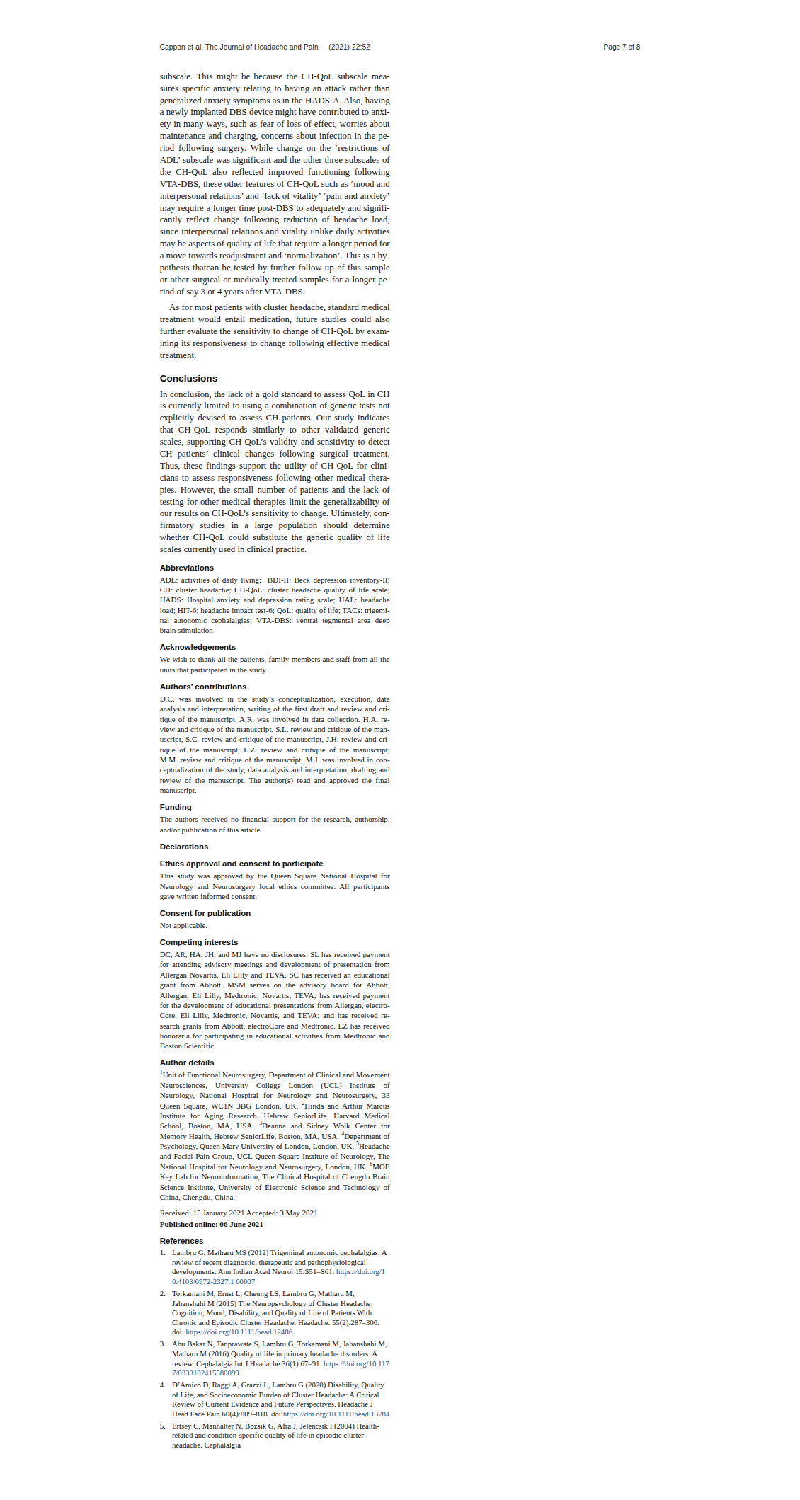Cappon et al. The Journal of Headache and Pain (2021) 22:52
Page 7 of 8
subscale. This might be because the CH-QoL subscale measures specific anxiety relating to having an attack rather than generalized anxiety symptoms as in the HADS-A. Also, having a newly implanted DBS device might have contributed to anxiety in many ways, such as fear of loss of effect, worries about maintenance and charging, concerns about infection in the period following surgery. While change on the ‘restrictions of ADL’ subscale was significant and the other three subscales of the CH-QoL also reflected improved functioning following VTA-DBS, these other features of CH-QoL such as ‘mood and interpersonal relations’ and ‘lack of vitality’ ‘pain and anxiety’ may require a longer time post-DBS to adequately and significantly reflect change following reduction of headache load, since interpersonal relations and vitality unlike daily activities may be aspects of quality of life that require a longer period for a move towards readjustment and ‘normalization’. This is a hypothesis thatcan be tested by further follow-up of this sample or other surgical or medically treated samples for a longer period of say 3 or 4 years after VTA-DBS.
As for most patients with cluster headache, standard medical treatment would entail medication, future studies could also further evaluate the sensitivity to change of CH-QoL by examining its responsiveness to change following effective medical treatment.
Conclusions
In conclusion, the lack of a gold standard to assess QoL in CH is currently limited to using a combination of generic tests not explicitly devised to assess CH patients. Our study indicates that CH-QoL responds similarly to other validated generic scales, supporting CH-QoL’s validity and sensitivity to detect CH patients’ clinical changes following surgical treatment. Thus, these findings support the utility of CH-QoL for clinicians to assess responsiveness following other medical therapies. However, the small number of patients and the lack of testing for other medical therapies limit the generalizability of our results on CH-QoL’s sensitivity to change. Ultimately, confirmatory studies in a large population should determine whether CH-QoL could substitute the generic quality of life scales currently used in clinical practice.
Abbreviations
ADL: activities of daily living; BDI-II: Beck depression inventory-II; CH: cluster headache; CH-QoL: cluster headache quality of life scale; HADS: Hospital anxiety and depression rating scale; HAL: headache load; HIT-6: headache impact test-6; QoL: quality of life; TACs: trigeminal autonomic cephalalgias; VTA-DBS: ventral tegmental area deep brain stimulation
Acknowledgements
We wish to thank all the patients, family members and staff from all the units that participated in the study.
Authors’ contributions
D.C. was involved in the study’s conceptualization, execution, data analysis and interpretation, writing of the first draft and review and critique of the manuscript. A.R. was involved in data collection. H.A. review and critique of the manuscript, S.L. review and critique of the manuscript, S.C. review and critique of the manuscript, J.H. review and critique of the manuscript, L.Z. review and critique of the manuscript, M.M. review and critique of the manuscript, M.J. was involved in conceptualization of the study, data analysis and interpretation, drafting and review of the manuscript. The author(s) read and approved the final manuscript.
Funding
The authors received no financial support for the research, authorship, and/or publication of this article.
Declarations
Ethics approval and consent to participate
This study was approved by the Queen Square National Hospital for Neurology and Neurosurgery local ethics committee. All participants gave written informed consent.
Consent for publication
Not applicable.
Competing interests
DC, AR, HA, JH, and MJ have no disclosures. SL has received payment for attending advisory meetings and development of presentation from Allergan Novartis, Eli Lilly and TEVA. SC has received an educational grant from Abbott. MSM serves on the advisory board for Abbott, Allergan, Eli Lilly, Medtronic, Novartis, TEVA; has received payment for the development of educational presentations from Allergan, electroCore, Eli Lilly, Medtronic, Novartis, and TEVA; and has received research grants from Abbott, electroCore and Medtronic. LZ has received honoraria for participating in educational activities from Medtronic and Boston Scientific.
Author details
1Unit of Functional Neurosurgery, Department of Clinical and Movement Neurosciences, University College London (UCL) Institute of Neurology, National Hospital for Neurology and Neurosurgery, 33 Queen Square, WC1N 3BG London, UK. 2Hinda and Arthur Marcus Institute for Aging Research, Hebrew SeniorLife, Harvard Medical School, Boston, MA, USA. 3Deanna and Sidney Wolk Center for Memory Health, Hebrew SeniorLife, Boston, MA, USA. 4Department of Psychology, Queen Mary University of London, London, UK. 5Headache and Facial Pain Group, UCL Queen Square Institute of Neurology, The National Hospital for Neurology and Neurosurgery, London, UK. 6MOE Key Lab for Neuroinformation, The Clinical Hospital of Chengdu Brain Science Institute, University of Electronic Science and Technology of China, Chengdu, China.
Received: 15 January 2021 Accepted: 3 May 2021
Published online: 06 June 2021
References
Lambru G, Matharu MS (2012) Trigeminal autonomic cephalalgias: A review of recent diagnostic, therapeutic and pathophysiological developments. Ann Indian Acad Neurol 15:S51–S61. https://doi.org/10.4103/0972-2327.1 00007
Torkamani M, Ernst L, Cheung LS, Lambru G, Matharu M, Jahanshahi M (2015) The Neuropsychology of Cluster Headache: Cognition, Mood, Disability, and Quality of Life of Patients With Chronic and Episodic Cluster Headache. Headache. 55(2):287–300. doi: https://doi.org/10.1111/head.12486
Abu Bakar N, Tanprawate S, Lambru G, Torkamani M, Jahanshahi M, Matharu M (2016) Quality of life in primary headache disorders: A review. Cephalalgia Int J Headache 36(1):67–91. https://doi.org/10.1177/0333102415580099
D’Amico D, Raggi A, Grazzi L, Lambru G (2020) Disability, Quality of Life, and Socioeconomic Burden of Cluster Headache: A Critical Review of Current Evidence and Future Perspectives. Headache J Head Face Pain 60(4):809–818. doi:https://doi.org/10.1111/head.13784
Ertsey C, Manhalter N, Bozsik G, Afra J, Jelencsik I (2004) Health-related and condition-specific quality of life in episodic cluster headache. Cephalalgia